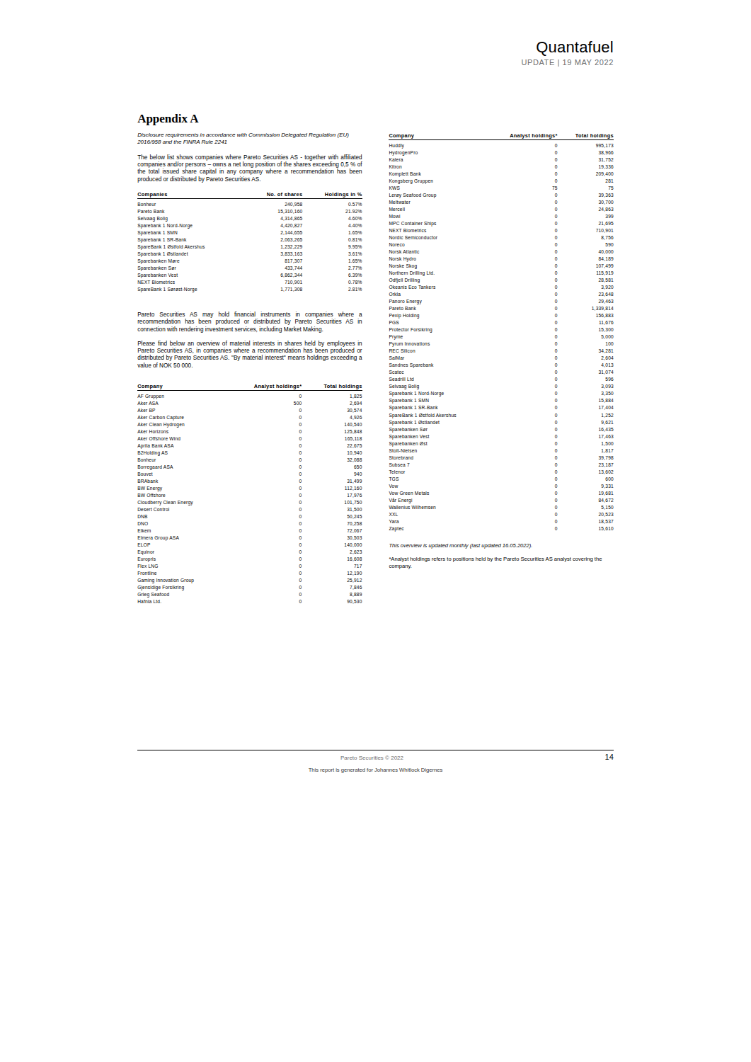Quantafuel
UPDATE | 19 MAY 2022
Appendix A
Disclosure requirements in accordance with Commission Delegated Regulation (EU) 2016/958 and the FINRA Rule 2241
The below list shows companies where Pareto Securities AS - together with affiliated companies and/or persons – owns a net long position of the shares exceeding 0,5 % of the total issued share capital in any company where a recommendation has been produced or distributed by Pareto Securities AS.
| Companies | No. of shares | Holdings in % |
| --- | --- | --- |
| Bonheur | 240,958 | 0.57% |
| Pareto Bank | 15,310,160 | 21.92% |
| Selvaag Bolig | 4,314,865 | 4.60% |
| Sparebank 1 Nord-Norge | 4,420,827 | 4.40% |
| Sparebank 1 SMN | 2,144,655 | 1.65% |
| Sparebank 1 SR-Bank | 2,063,265 | 0.81% |
| SpareBank 1 Østfold Akershus | 1,232,229 | 9.95% |
| Sparebank 1 Østlandet | 3,833,163 | 3.61% |
| Sparebanken Møre | 817,307 | 1.65% |
| Sparebanken Sør | 433,744 | 2.77% |
| Sparebanken Vest | 6,862,344 | 6.39% |
| NEXT Biometrics | 710,901 | 0.78% |
| SpareBank 1 Sørøst-Norge | 1,771,308 | 2.81% |
Pareto Securities AS may hold financial instruments in companies where a recommendation has been produced or distributed by Pareto Securities AS in connection with rendering investment services, including Market Making.
Please find below an overview of material interests in shares held by employees in Pareto Securities AS, in companies where a recommendation has been produced or distributed by Pareto Securities AS. "By material interest" means holdings exceeding a value of NOK 50 000.
| Company | Analyst holdings* | Total holdings |
| --- | --- | --- |
| AF Gruppen | 0 | 1,825 |
| Aker ASA | 500 | 2,694 |
| Aker BP | 0 | 30,574 |
| Aker Carbon Capture | 0 | 4,926 |
| Aker Clean Hydrogen | 0 | 140,540 |
| Aker Horizons | 0 | 125,848 |
| Aker Offshore Wind | 0 | 165,118 |
| Aprila Bank ASA | 0 | 22,675 |
| B2Holding AS | 0 | 10,940 |
| Bonheur | 0 | 32,088 |
| Borregaard ASA | 0 | 650 |
| Bouvet | 0 | 940 |
| BRAbank | 0 | 31,499 |
| BW Energy | 0 | 112,160 |
| BW Offshore | 0 | 17,976 |
| Cloudberry Clean Energy | 0 | 101,750 |
| Desert Control | 0 | 31,500 |
| DNB | 0 | 50,245 |
| DNO | 0 | 70,258 |
| Elkem | 0 | 72,067 |
| Elmera Group ASA | 0 | 30,503 |
| ELOP | 0 | 140,000 |
| Equinor | 0 | 2,623 |
| Europris | 0 | 16,608 |
| Flex LNG | 0 | 717 |
| Frontline | 0 | 12,190 |
| Gaming Innovation Group | 0 | 25,912 |
| Gjensidige Forsikring | 0 | 7,846 |
| Grieg Seafood | 0 | 8,889 |
| Hafnia Ltd. | 0 | 90,530 |
| Company | Analyst holdings* | Total holdings |
| --- | --- | --- |
| Huddly | 0 | 995,173 |
| HydrogenPro | 0 | 38,966 |
| Kalera | 0 | 31,752 |
| Kitron | 0 | 19,336 |
| Komplett Bank | 0 | 209,400 |
| Kongsberg Gruppen | 0 | 281 |
| KWS | 75 | 75 |
| Lerøy Seafood Group | 0 | 39,363 |
| Meltwater | 0 | 30,700 |
| Mercell | 0 | 24,863 |
| Mowi | 0 | 399 |
| MPC Container Ships | 0 | 21,695 |
| NEXT Biometrics | 0 | 710,901 |
| Nordic Semiconductor | 0 | 8,756 |
| Noreco | 0 | 590 |
| Norsk Atlantic | 0 | 40,000 |
| Norsk Hydro | 0 | 84,189 |
| Norske Skog | 0 | 107,499 |
| Northern Drilling Ltd. | 0 | 115,919 |
| Odfjell Drilling | 0 | 28,581 |
| Okeanis Eco Tankers | 0 | 3,920 |
| Orkla | 0 | 23,648 |
| Panoro Energy | 0 | 29,463 |
| Pareto Bank | 0 | 1,339,814 |
| Pexip Holding | 0 | 156,883 |
| PGS | 0 | 11,676 |
| Protector Forsikring | 0 | 15,300 |
| Pryme | 0 | 5,000 |
| Pyrum Innovations | 0 | 100 |
| REC Silicon | 0 | 34,281 |
| SalMar | 0 | 2,604 |
| Sandnes Sparebank | 0 | 4,013 |
| Scatec | 0 | 31,074 |
| Seadrill Ltd | 0 | 596 |
| Selvaag Bolig | 0 | 3,093 |
| Sparebank 1 Nord-Norge | 0 | 3,350 |
| Sparebank 1 SMN | 0 | 15,884 |
| Sparebank 1 SR-Bank | 0 | 17,404 |
| SpareBank 1 Østfold Akershus | 0 | 1,252 |
| Sparebank 1 Østlandet | 0 | 9,621 |
| Sparebanken Sør | 0 | 16,435 |
| Sparebanken Vest | 0 | 17,463 |
| Sparebanken Øst | 0 | 1,500 |
| Stolt-Nielsen | 0 | 1,817 |
| Storebrand | 0 | 39,798 |
| Subsea 7 | 0 | 23,187 |
| Telenor | 0 | 13,602 |
| TGS | 0 | 600 |
| Vow | 0 | 9,331 |
| Vow Green Metals | 0 | 19,681 |
| Vår Energi | 0 | 84,672 |
| Wallenius Wilhemsen | 0 | 5,150 |
| XXL | 0 | 20,523 |
| Yara | 0 | 18,537 |
| Zaptec | 0 | 15,610 |
This overview is updated monthly (last updated 16.05.2022).
*Analyst holdings refers to positions held by the Pareto Securities AS analyst covering the company.
Pareto Securities © 2022
14
This report is generated for Johannes Whitlock Digernes